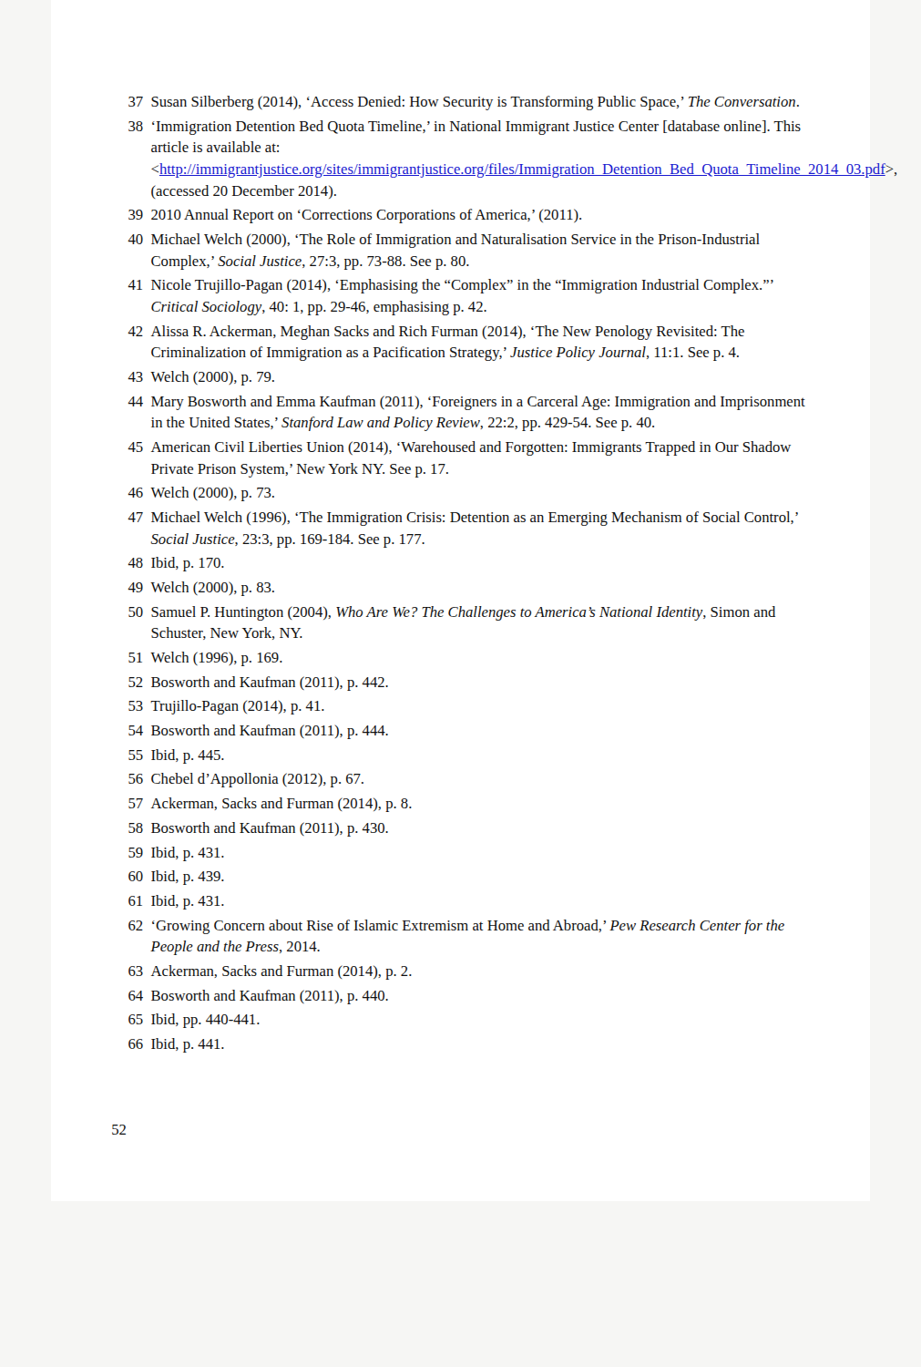37 Susan Silberberg (2014), ‘Access Denied: How Security is Transforming Public Space,’ The Conversation.
38‘Immigration Detention Bed Quota Timeline,’ in National Immigrant Justice Center [database online]. This article is available at: <http://immigrantjustice.org/sites/immigrantjustice.org/files/Immigration_Detention_Bed_Quota_Timeline_2014_03.pdf>, (accessed 20 December 2014).
392010 Annual Report on ‘Corrections Corporations of America,’ (2011).
40 Michael Welch (2000), ‘The Role of Immigration and Naturalisation Service in the Prison-Industrial Complex,’ Social Justice, 27:3, pp. 73-88. See p. 80.
41 Nicole Trujillo-Pagan (2014), ‘Emphasising the “Complex” in the “Immigration Industrial Complex.”’ Critical Sociology, 40: 1, pp. 29-46, emphasising p. 42.
42 Alissa R. Ackerman, Meghan Sacks and Rich Furman (2014), ‘The New Penology Revisited: The Criminalization of Immigration as a Pacification Strategy,’ Justice Policy Journal, 11:1. See p. 4.
43 Welch (2000), p. 79.
44 Mary Bosworth and Emma Kaufman (2011), ‘Foreigners in a Carceral Age: Immigration and Imprisonment in the United States,’ Stanford Law and Policy Review, 22:2, pp. 429-54. See p. 40.
45 American Civil Liberties Union (2014), ‘Warehoused and Forgotten: Immigrants Trapped in Our Shadow Private Prison System,’ New York NY. See p. 17.
46 Welch (2000), p. 73.
47 Michael Welch (1996), ‘The Immigration Crisis: Detention as an Emerging Mechanism of Social Control,’ Social Justice, 23:3, pp. 169-184. See p. 177.
48 Ibid, p. 170.
49 Welch (2000), p. 83.
50 Samuel P. Huntington (2004), Who Are We? The Challenges to America’s National Identity, Simon and Schuster, New York, NY.
51 Welch (1996), p. 169.
52 Bosworth and Kaufman (2011), p. 442.
53 Trujillo-Pagan (2014), p. 41.
54 Bosworth and Kaufman (2011), p. 444.
55 Ibid, p. 445.
56 Chebel d’Appollonia (2012), p. 67.
57 Ackerman, Sacks and Furman (2014), p. 8.
58 Bosworth and Kaufman (2011), p. 430.
59 Ibid, p. 431.
60 Ibid, p. 439.
61 Ibid, p. 431.
62‘Growing Concern about Rise of Islamic Extremism at Home and Abroad,’ Pew Research Center for the People and the Press, 2014.
63 Ackerman, Sacks and Furman (2014), p. 2.
64 Bosworth and Kaufman (2011), p. 440.
65 Ibid, pp. 440-441.
66 Ibid, p. 441.
52